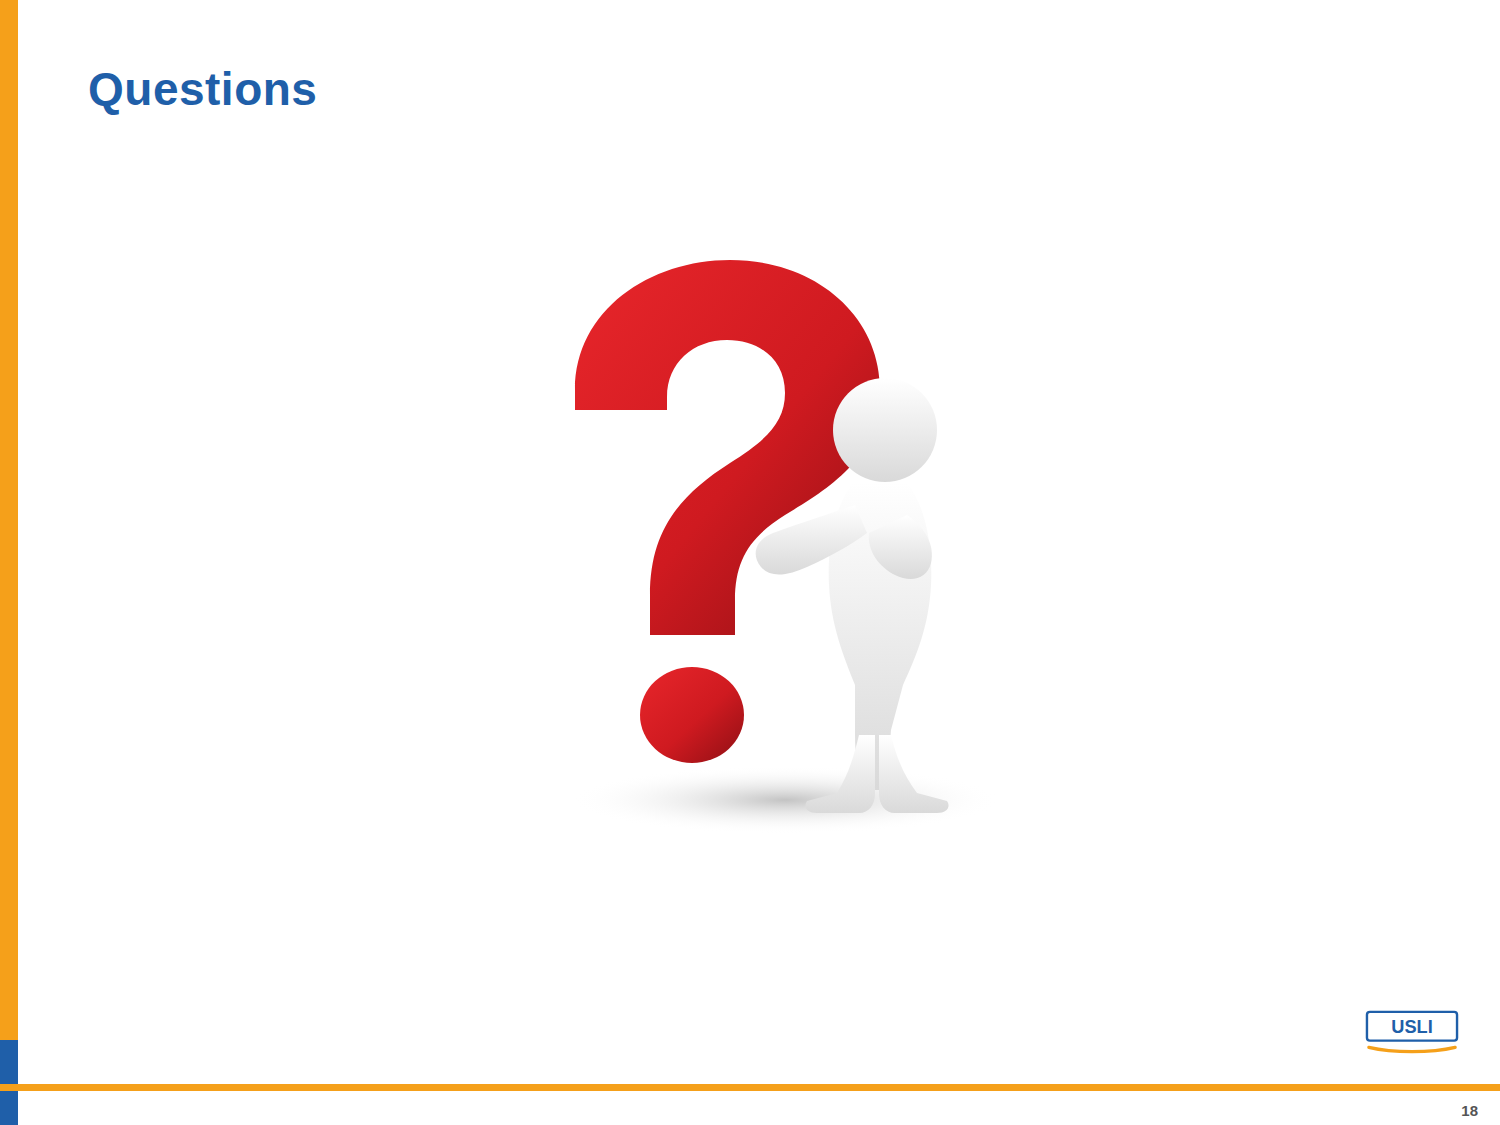Questions
USLI
18